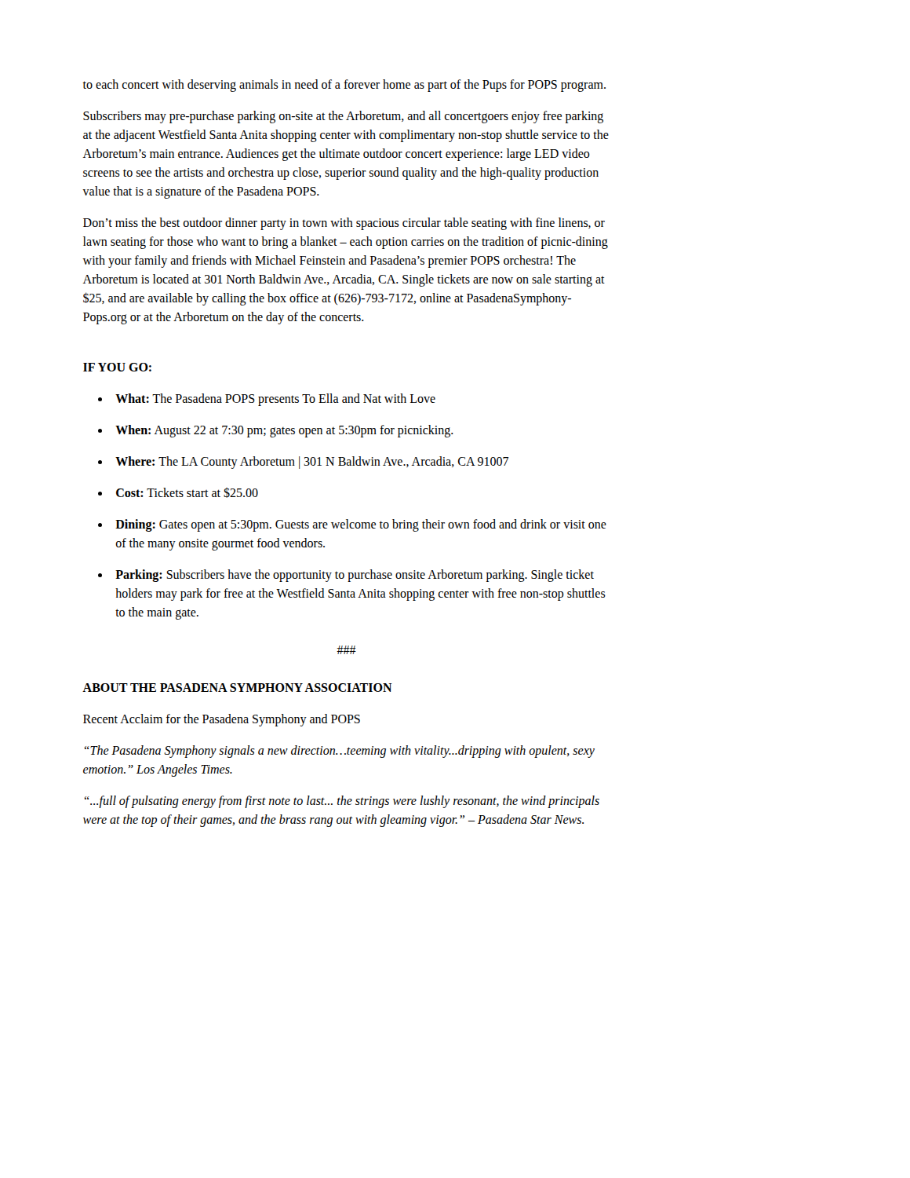to each concert with deserving animals in need of a forever home as part of the Pups for POPS program.
Subscribers may pre-purchase parking on-site at the Arboretum, and all concertgoers enjoy free parking at the adjacent Westfield Santa Anita shopping center with complimentary non-stop shuttle service to the Arboretum’s main entrance. Audiences get the ultimate outdoor concert experience: large LED video screens to see the artists and orchestra up close, superior sound quality and the high-quality production value that is a signature of the Pasadena POPS.
Don’t miss the best outdoor dinner party in town with spacious circular table seating with fine linens, or lawn seating for those who want to bring a blanket – each option carries on the tradition of picnic-dining with your family and friends with Michael Feinstein and Pasadena’s premier POPS orchestra! The Arboretum is located at 301 North Baldwin Ave., Arcadia, CA. Single tickets are now on sale starting at $25, and are available by calling the box office at (626)-793-7172, online at PasadenaSymphony-Pops.org or at the Arboretum on the day of the concerts.
IF YOU GO:
What: The Pasadena POPS presents To Ella and Nat with Love
When: August 22 at 7:30 pm; gates open at 5:30pm for picnicking.
Where: The LA County Arboretum | 301 N Baldwin Ave., Arcadia, CA 91007
Cost: Tickets start at $25.00
Dining: Gates open at 5:30pm. Guests are welcome to bring their own food and drink or visit one of the many onsite gourmet food vendors.
Parking: Subscribers have the opportunity to purchase onsite Arboretum parking. Single ticket holders may park for free at the Westfield Santa Anita shopping center with free non-stop shuttles to the main gate.
###
ABOUT THE PASADENA SYMPHONY ASSOCIATION
Recent Acclaim for the Pasadena Symphony and POPS
“The Pasadena Symphony signals a new direction…teeming with vitality...dripping with opulent, sexy emotion.” Los Angeles Times.
“...full of pulsating energy from first note to last... the strings were lushly resonant, the wind principals were at the top of their games, and the brass rang out with gleaming vigor.” – Pasadena Star News.